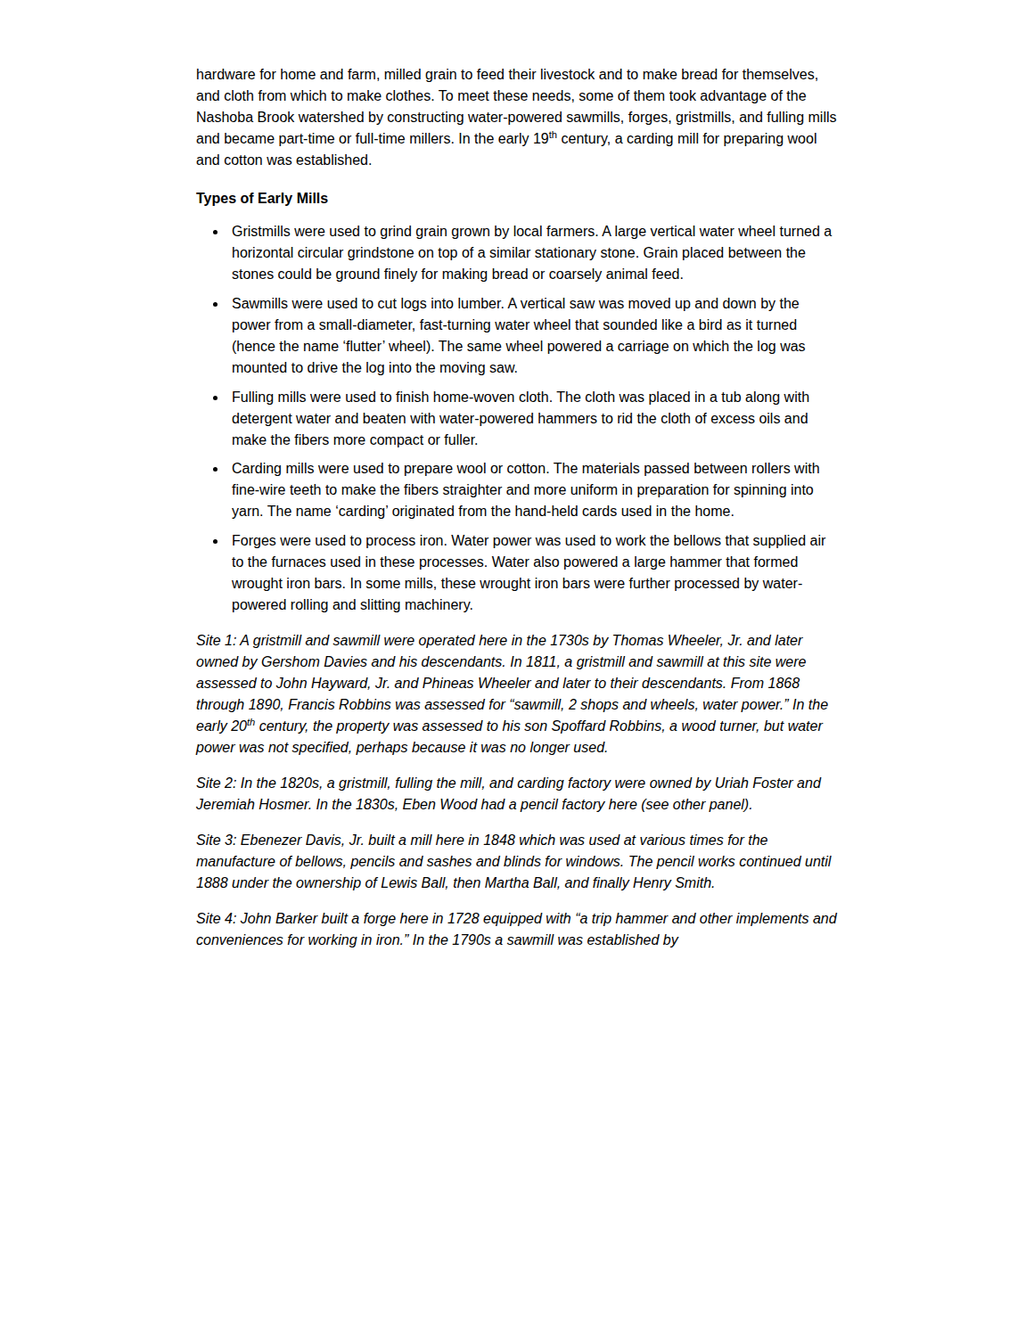hardware for home and farm, milled grain to feed their livestock and to make bread for themselves, and cloth from which to make clothes. To meet these needs, some of them took advantage of the Nashoba Brook watershed by constructing water-powered sawmills, forges, gristmills, and fulling mills and became part-time or full-time millers. In the early 19th century, a carding mill for preparing wool and cotton was established.
Types of Early Mills
Gristmills were used to grind grain grown by local farmers. A large vertical water wheel turned a horizontal circular grindstone on top of a similar stationary stone. Grain placed between the stones could be ground finely for making bread or coarsely animal feed.
Sawmills were used to cut logs into lumber. A vertical saw was moved up and down by the power from a small-diameter, fast-turning water wheel that sounded like a bird as it turned (hence the name ‘flutter’ wheel). The same wheel powered a carriage on which the log was mounted to drive the log into the moving saw.
Fulling mills were used to finish home-woven cloth. The cloth was placed in a tub along with detergent water and beaten with water-powered hammers to rid the cloth of excess oils and make the fibers more compact or fuller.
Carding mills were used to prepare wool or cotton. The materials passed between rollers with fine-wire teeth to make the fibers straighter and more uniform in preparation for spinning into yarn. The name ‘carding’ originated from the hand-held cards used in the home.
Forges were used to process iron. Water power was used to work the bellows that supplied air to the furnaces used in these processes. Water also powered a large hammer that formed wrought iron bars. In some mills, these wrought iron bars were further processed by water-powered rolling and slitting machinery.
Site 1: A gristmill and sawmill were operated here in the 1730s by Thomas Wheeler, Jr. and later owned by Gershom Davies and his descendants. In 1811, a gristmill and sawmill at this site were assessed to John Hayward, Jr. and Phineas Wheeler and later to their descendants. From 1868 through 1890, Francis Robbins was assessed for “sawmill, 2 shops and wheels, water power.” In the early 20th century, the property was assessed to his son Spoffard Robbins, a wood turner, but water power was not specified, perhaps because it was no longer used.
Site 2: In the 1820s, a gristmill, fulling the mill, and carding factory were owned by Uriah Foster and Jeremiah Hosmer. In the 1830s, Eben Wood had a pencil factory here (see other panel).
Site 3: Ebenezer Davis, Jr. built a mill here in 1848 which was used at various times for the manufacture of bellows, pencils and sashes and blinds for windows. The pencil works continued until 1888 under the ownership of Lewis Ball, then Martha Ball, and finally Henry Smith.
Site 4: John Barker built a forge here in 1728 equipped with “a trip hammer and other implements and conveniences for working in iron.” In the 1790s a sawmill was established by